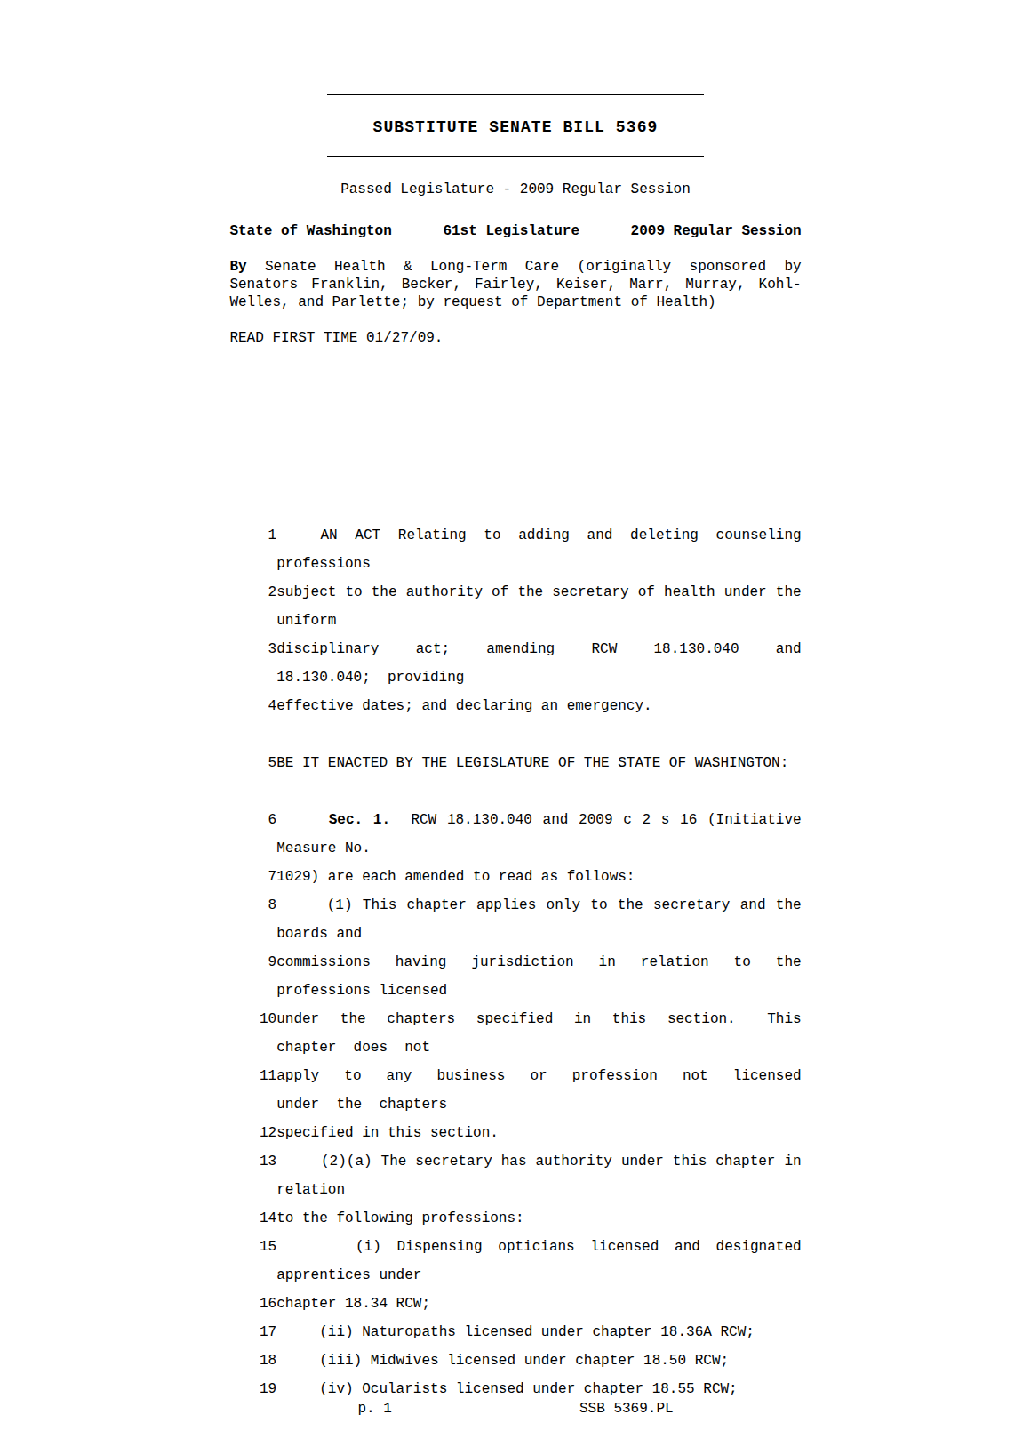SUBSTITUTE SENATE BILL 5369
Passed Legislature - 2009 Regular Session
State of Washington 61st Legislature 2009 Regular Session
By Senate Health & Long-Term Care (originally sponsored by Senators Franklin, Becker, Fairley, Keiser, Marr, Murray, Kohl-Welles, and Parlette; by request of Department of Health)
READ FIRST TIME 01/27/09.
| 1 | AN ACT Relating to adding and deleting counseling professions |
| 2 | subject to the authority of the secretary of health under the uniform |
| 3 | disciplinary act; amending RCW 18.130.040 and 18.130.040; providing |
| 4 | effective dates; and declaring an emergency. |
| 5 | BE IT ENACTED BY THE LEGISLATURE OF THE STATE OF WASHINGTON: |
| 6 | Sec. 1. RCW 18.130.040 and 2009 c 2 s 16 (Initiative Measure No. |
| 7 | 1029) are each amended to read as follows: |
| 8 | (1) This chapter applies only to the secretary and the boards and |
| 9 | commissions having jurisdiction in relation to the professions licensed |
| 10 | under the chapters specified in this section. This chapter does not |
| 11 | apply to any business or profession not licensed under the chapters |
| 12 | specified in this section. |
| 13 | (2)(a) The secretary has authority under this chapter in relation |
| 14 | to the following professions: |
| 15 | (i) Dispensing opticians licensed and designated apprentices under |
| 16 | chapter 18.34 RCW; |
| 17 | (ii) Naturopaths licensed under chapter 18.36A RCW; |
| 18 | (iii) Midwives licensed under chapter 18.50 RCW; |
| 19 | (iv) Ocularists licensed under chapter 18.55 RCW; |
p. 1 SSB 5369.PL